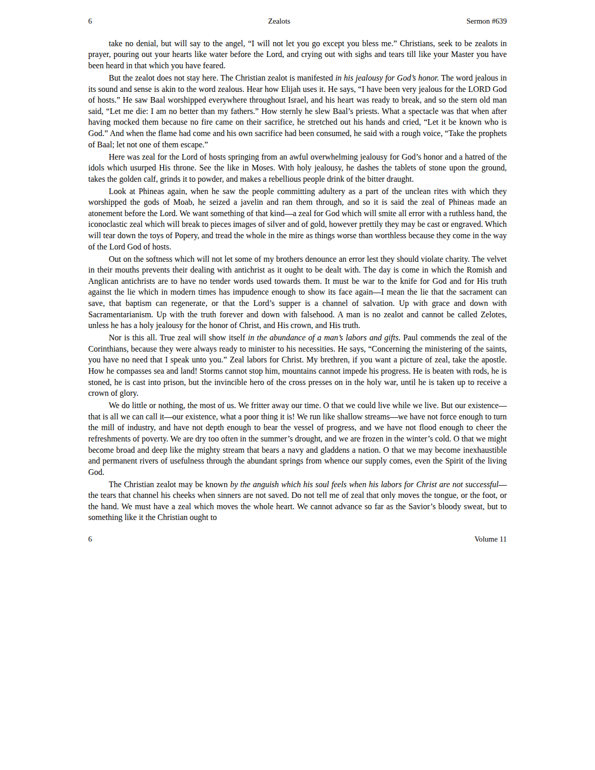6 Zealots Sermon #639
take no denial, but will say to the angel, “I will not let you go except you bless me.” Christians, seek to be zealots in prayer, pouring out your hearts like water before the Lord, and crying out with sighs and tears till like your Master you have been heard in that which you have feared.
But the zealot does not stay here. The Christian zealot is manifested in his jealousy for God’s honor. The word jealous in its sound and sense is akin to the word zealous. Hear how Elijah uses it. He says, “I have been very jealous for the LORD God of hosts.” He saw Baal worshipped everywhere throughout Israel, and his heart was ready to break, and so the stern old man said, “Let me die: I am no better than my fathers.” How sternly he slew Baal’s priests. What a spectacle was that when after having mocked them because no fire came on their sacrifice, he stretched out his hands and cried, “Let it be known who is God.” And when the flame had come and his own sacrifice had been consumed, he said with a rough voice, “Take the prophets of Baal; let not one of them escape.”
Here was zeal for the Lord of hosts springing from an awful overwhelming jealousy for God’s honor and a hatred of the idols which usurped His throne. See the like in Moses. With holy jealousy, he dashes the tablets of stone upon the ground, takes the golden calf, grinds it to powder, and makes a rebellious people drink of the bitter draught.
Look at Phineas again, when he saw the people committing adultery as a part of the unclean rites with which they worshipped the gods of Moab, he seized a javelin and ran them through, and so it is said the zeal of Phineas made an atonement before the Lord. We want something of that kind—a zeal for God which will smite all error with a ruthless hand, the iconoclastic zeal which will break to pieces images of silver and of gold, however prettily they may be cast or engraved. Which will tear down the toys of Popery, and tread the whole in the mire as things worse than worthless because they come in the way of the Lord God of hosts.
Out on the softness which will not let some of my brothers denounce an error lest they should violate charity. The velvet in their mouths prevents their dealing with antichrist as it ought to be dealt with. The day is come in which the Romish and Anglican antichrists are to have no tender words used towards them. It must be war to the knife for God and for His truth against the lie which in modern times has impudence enough to show its face again—I mean the lie that the sacrament can save, that baptism can regenerate, or that the Lord’s supper is a channel of salvation. Up with grace and down with Sacramentarianism. Up with the truth forever and down with falsehood. A man is no zealot and cannot be called Zelotes, unless he has a holy jealousy for the honor of Christ, and His crown, and His truth.
Nor is this all. True zeal will show itself in the abundance of a man’s labors and gifts. Paul commends the zeal of the Corinthians, because they were always ready to minister to his necessities. He says, “Concerning the ministering of the saints, you have no need that I speak unto you.” Zeal labors for Christ. My brethren, if you want a picture of zeal, take the apostle. How he compasses sea and land! Storms cannot stop him, mountains cannot impede his progress. He is beaten with rods, he is stoned, he is cast into prison, but the invincible hero of the cross presses on in the holy war, until he is taken up to receive a crown of glory.
We do little or nothing, the most of us. We fritter away our time. O that we could live while we live. But our existence—that is all we can call it—our existence, what a poor thing it is! We run like shallow streams—we have not force enough to turn the mill of industry, and have not depth enough to bear the vessel of progress, and we have not flood enough to cheer the refreshments of poverty. We are dry too often in the summer’s drought, and we are frozen in the winter’s cold. O that we might become broad and deep like the mighty stream that bears a navy and gladdens a nation. O that we may become inexhaustible and permanent rivers of usefulness through the abundant springs from whence our supply comes, even the Spirit of the living God.
The Christian zealot may be known by the anguish which his soul feels when his labors for Christ are not successful—the tears that channel his cheeks when sinners are not saved. Do not tell me of zeal that only moves the tongue, or the foot, or the hand. We must have a zeal which moves the whole heart. We cannot advance so far as the Savior’s bloody sweat, but to something like it the Christian ought to
6 Volume 11